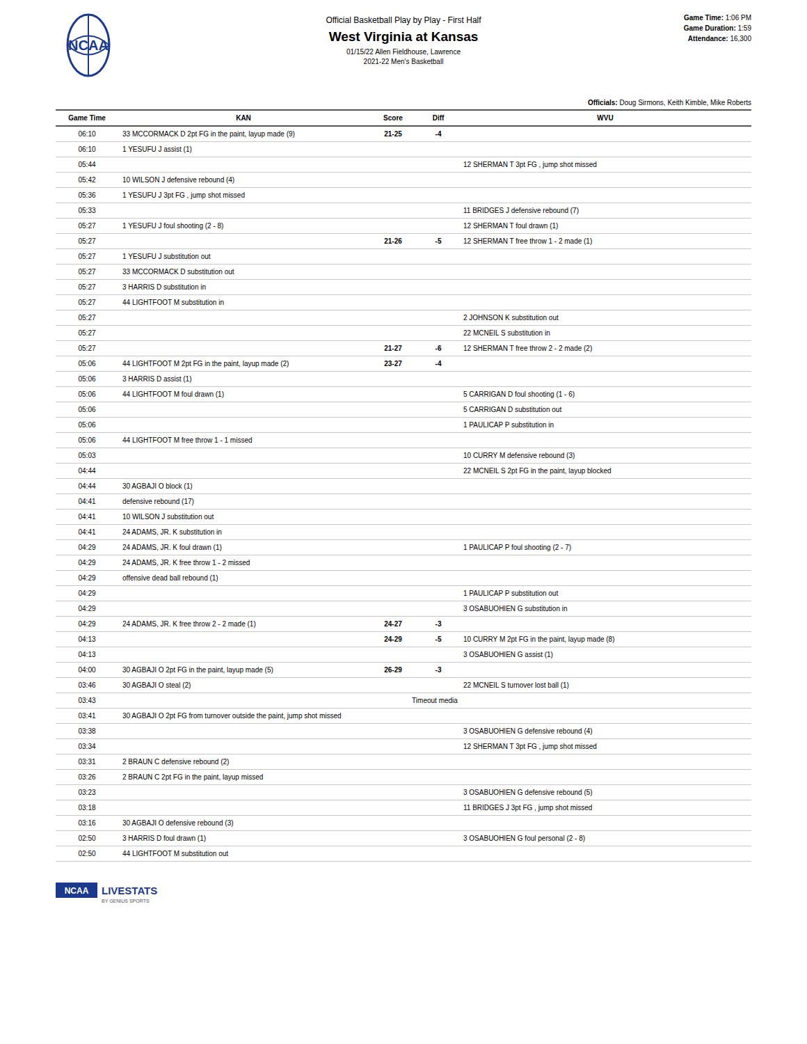NCAA
Game Time: 1:06 PM
Game Duration: 1:59
Attendance: 16,300
Official Basketball Play by Play - First Half
West Virginia at Kansas
01/15/22 Allen Fieldhouse, Lawrence
2021-22 Men's Basketball
Officials: Doug Sirmons, Keith Kimble, Mike Roberts
| Game Time | KAN | Score | Diff | WVU |
| --- | --- | --- | --- | --- |
| 06:10 | 33 MCCORMACK D 2pt FG in the paint, layup made (9) | 21-25 | -4 | |
| 06:10 | 1 YESUFU J assist (1) | | | |
| 05:44 | | | | 12 SHERMAN T 3pt FG , jump shot missed |
| 05:42 | 10 WILSON J defensive rebound (4) | | | |
| 05:36 | 1 YESUFU J 3pt FG , jump shot missed | | | |
| 05:33 | | | | 11 BRIDGES J defensive rebound (7) |
| 05:27 | 1 YESUFU J foul shooting (2 - 8) | | | 12 SHERMAN T foul drawn (1) |
| 05:27 | | 21-26 | -5 | 12 SHERMAN T free throw 1 - 2 made (1) |
| 05:27 | 1 YESUFU J substitution out | | | |
| 05:27 | 33 MCCORMACK D substitution out | | | |
| 05:27 | 3 HARRIS D substitution in | | | |
| 05:27 | 44 LIGHTFOOT M substitution in | | | |
| 05:27 | | | | 2 JOHNSON K substitution out |
| 05:27 | | | | 22 MCNEIL S substitution in |
| 05:27 | | 21-27 | -6 | 12 SHERMAN T free throw 2 - 2 made (2) |
| 05:06 | 44 LIGHTFOOT M 2pt FG in the paint, layup made (2) | 23-27 | -4 | |
| 05:06 | 3 HARRIS D assist (1) | | | |
| 05:06 | 44 LIGHTFOOT M foul drawn (1) | | | 5 CARRIGAN D foul shooting (1 - 6) |
| 05:06 | | | | 5 CARRIGAN D substitution out |
| 05:06 | | | | 1 PAULICAP P substitution in |
| 05:06 | 44 LIGHTFOOT M free throw 1 - 1 missed | | | |
| 05:03 | | | | 10 CURRY M defensive rebound (3) |
| 04:44 | | | | 22 MCNEIL S 2pt FG in the paint, layup blocked |
| 04:44 | 30 AGBAJI O block (1) | | | |
| 04:41 | defensive rebound (17) | | | |
| 04:41 | 10 WILSON J substitution out | | | |
| 04:41 | 24 ADAMS, JR. K substitution in | | | |
| 04:29 | 24 ADAMS, JR. K foul drawn (1) | | | 1 PAULICAP P foul shooting (2 - 7) |
| 04:29 | 24 ADAMS, JR. K free throw 1 - 2 missed | | | |
| 04:29 | offensive dead ball rebound (1) | | | |
| 04:29 | | | | 1 PAULICAP P substitution out |
| 04:29 | | | | 3 OSABUOHIEN G substitution in |
| 04:29 | 24 ADAMS, JR. K free throw 2 - 2 made (1) | 24-27 | -3 | |
| 04:13 | | 24-29 | -5 | 10 CURRY M 2pt FG in the paint, layup made (8) |
| 04:13 | | | | 3 OSABUOHIEN G assist (1) |
| 04:00 | 30 AGBAJI O 2pt FG in the paint, layup made (5) | 26-29 | -3 | |
| 03:46 | 30 AGBAJI O steal (2) | | | 22 MCNEIL S turnover lost ball (1) |
| 03:43 | Timeout media |
| 03:41 | 30 AGBAJI O 2pt FG from turnover outside the paint, jump shot missed | | | |
| 03:38 | | | | 3 OSABUOHIEN G defensive rebound (4) |
| 03:34 | | | | 12 SHERMAN T 3pt FG , jump shot missed |
| 03:31 | 2 BRAUN C defensive rebound (2) | | | |
| 03:26 | 2 BRAUN C 2pt FG in the paint, layup missed | | | |
| 03:23 | | | | 3 OSABUOHIEN G defensive rebound (5) |
| 03:18 | | | | 11 BRIDGES J 3pt FG , jump shot missed |
| 03:16 | 30 AGBAJI O defensive rebound (3) | | | |
| 02:50 | 3 HARRIS D foul drawn (1) | | | 3 OSABUOHIEN G foul personal (2 - 8) |
| 02:50 | 44 LIGHTFOOT M substitution out | | | |
NCAA LIVESTATS BY GENIUS SPORTS